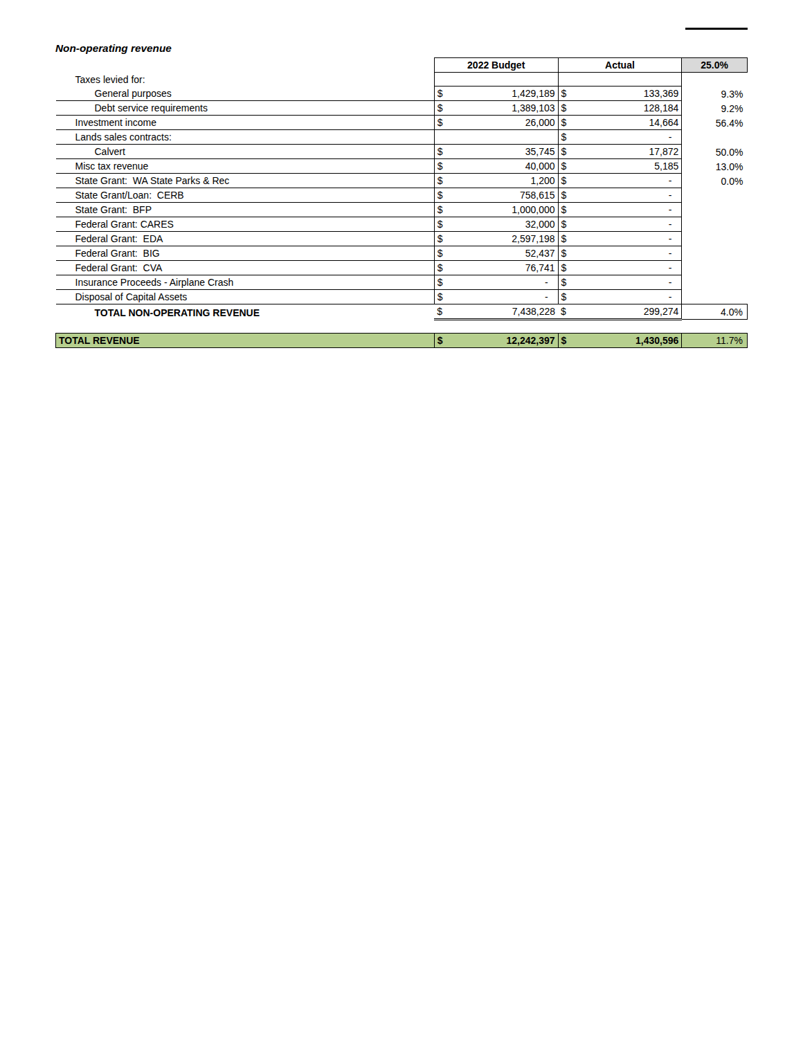Non-operating revenue
| | 2022 Budget | Actual | 25.0% |
| --- | --- | --- | --- |
| Taxes levied for: | | | | | |
| General purposes | $ | 1,429,189 | $ | 133,369 | 9.3% |
| Debt service requirements | $ | 1,389,103 | $ | 128,184 | 9.2% |
| Investment income | $ | 26,000 | $ | 14,664 | 56.4% |
| Lands sales contracts: | | | $ | - | |
| Calvert | $ | 35,745 | $ | 17,872 | 50.0% |
| Misc tax revenue | $ | 40,000 | $ | 5,185 | 13.0% |
| State Grant: WA State Parks & Rec | $ | 1,200 | $ | - | 0.0% |
| State Grant/Loan: CERB | $ | 758,615 | $ | - | |
| State Grant: BFP | $ | 1,000,000 | $ | - | |
| Federal Grant: CARES | $ | 32,000 | $ | - | |
| Federal Grant: EDA | $ | 2,597,198 | $ | - | |
| Federal Grant: BIG | $ | 52,437 | $ | - | |
| Federal Grant: CVA | $ | 76,741 | $ | - | |
| Insurance Proceeds - Airplane Crash | $ | - | $ | - | |
| Disposal of Capital Assets | $ | - | $ | - | |
| TOTAL NON-OPERATING REVENUE | $ | 7,438,228 | $ | 299,274 | 4.0% |
| TOTAL REVENUE | $ | 12,242,397 | $ | 1,430,596 | 11.7% |